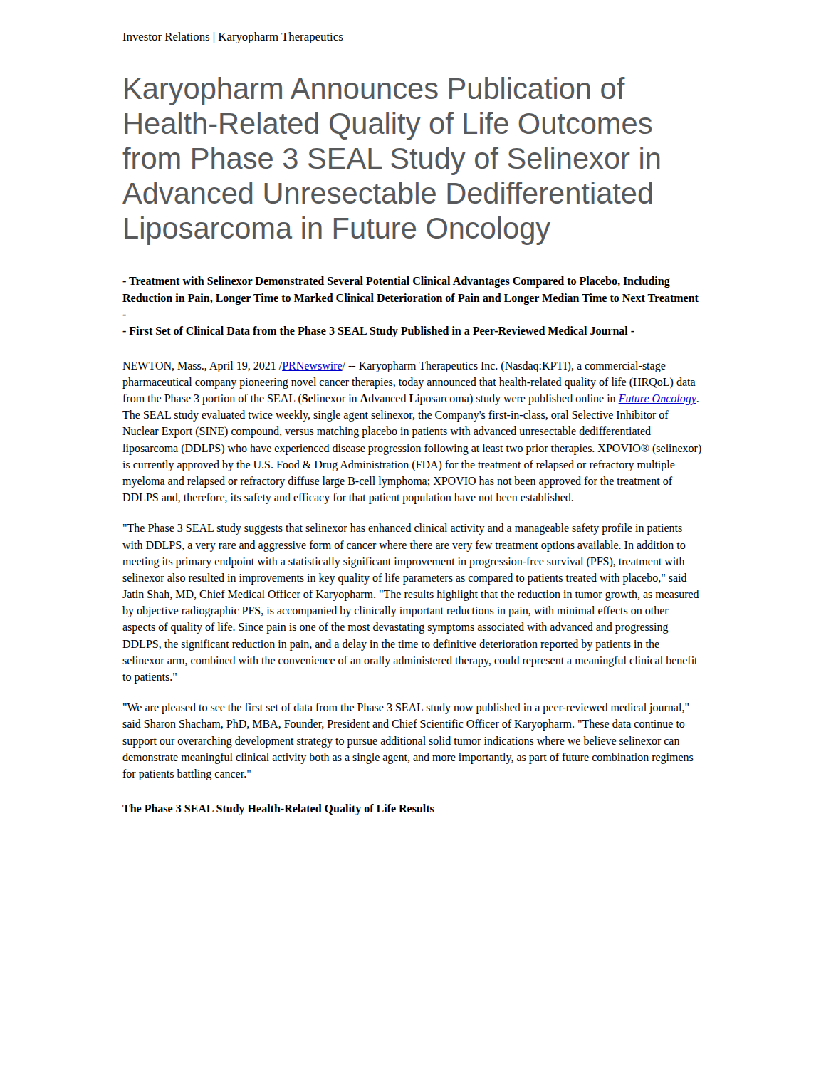Investor Relations | Karyopharm Therapeutics
Karyopharm Announces Publication of Health-Related Quality of Life Outcomes from Phase 3 SEAL Study of Selinexor in Advanced Unresectable Dedifferentiated Liposarcoma in Future Oncology
- Treatment with Selinexor Demonstrated Several Potential Clinical Advantages Compared to Placebo, Including Reduction in Pain, Longer Time to Marked Clinical Deterioration of Pain and Longer Median Time to Next Treatment -
- First Set of Clinical Data from the Phase 3 SEAL Study Published in a Peer-Reviewed Medical Journal -
NEWTON, Mass., April 19, 2021 /PRNewswire/ -- Karyopharm Therapeutics Inc. (Nasdaq:KPTI), a commercial-stage pharmaceutical company pioneering novel cancer therapies, today announced that health-related quality of life (HRQoL) data from the Phase 3 portion of the SEAL (Selinexor in Advanced Liposarcoma) study were published online in Future Oncology. The SEAL study evaluated twice weekly, single agent selinexor, the Company's first-in-class, oral Selective Inhibitor of Nuclear Export (SINE) compound, versus matching placebo in patients with advanced unresectable dedifferentiated liposarcoma (DDLPS) who have experienced disease progression following at least two prior therapies. XPOVIO® (selinexor) is currently approved by the U.S. Food & Drug Administration (FDA) for the treatment of relapsed or refractory multiple myeloma and relapsed or refractory diffuse large B-cell lymphoma; XPOVIO has not been approved for the treatment of DDLPS and, therefore, its safety and efficacy for that patient population have not been established.
"The Phase 3 SEAL study suggests that selinexor has enhanced clinical activity and a manageable safety profile in patients with DDLPS, a very rare and aggressive form of cancer where there are very few treatment options available. In addition to meeting its primary endpoint with a statistically significant improvement in progression-free survival (PFS), treatment with selinexor also resulted in improvements in key quality of life parameters as compared to patients treated with placebo," said Jatin Shah, MD, Chief Medical Officer of Karyopharm. "The results highlight that the reduction in tumor growth, as measured by objective radiographic PFS, is accompanied by clinically important reductions in pain, with minimal effects on other aspects of quality of life. Since pain is one of the most devastating symptoms associated with advanced and progressing DDLPS, the significant reduction in pain, and a delay in the time to definitive deterioration reported by patients in the selinexor arm, combined with the convenience of an orally administered therapy, could represent a meaningful clinical benefit to patients."
"We are pleased to see the first set of data from the Phase 3 SEAL study now published in a peer-reviewed medical journal," said Sharon Shacham, PhD, MBA, Founder, President and Chief Scientific Officer of Karyopharm. "These data continue to support our overarching development strategy to pursue additional solid tumor indications where we believe selinexor can demonstrate meaningful clinical activity both as a single agent, and more importantly, as part of future combination regimens for patients battling cancer."
The Phase 3 SEAL Study Health-Related Quality of Life Results